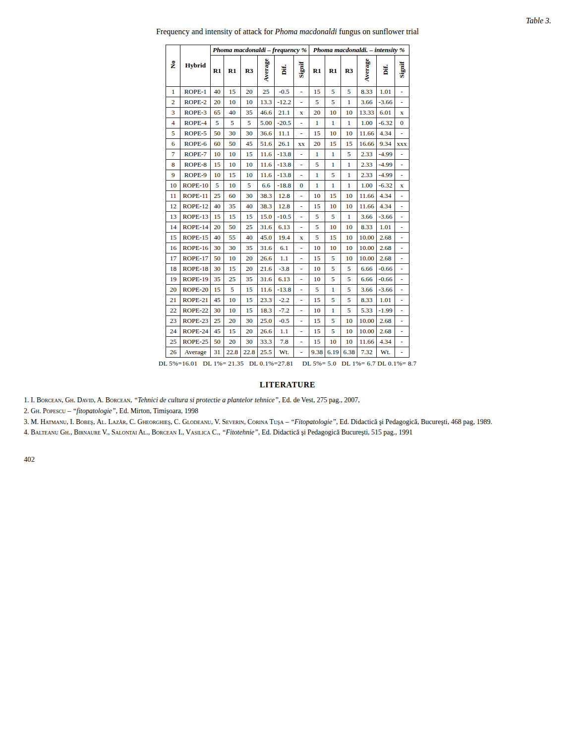Table 3.
Frequency and intensity of attack for Phoma macdonaldi fungus on sunflower trial
| No | Hybrid | Phoma macdonaldi – frequency % | Phoma macdonaldi . – intensity % |
| --- | --- | --- | --- |
| R1 | R1 | R3 | Average | Dif. | Signif | R1 | R1 | R3 | Average | Dif. | Signif |
| 1 | ROPE-1 | 40 | 15 | 20 | 25 | -0.5 | - | 15 | 5 | 5 | 8.33 | 1.01 | - |
| 2 | ROPE-2 | 20 | 10 | 10 | 13.3 | -12.2 | - | 5 | 5 | 1 | 3.66 | -3.66 | - |
| 3 | ROPE-3 | 65 | 40 | 35 | 46.6 | 21.1 | x | 20 | 10 | 10 | 13.33 | 6.01 | x |
| 4 | ROPE-4 | 5 | 5 | 5 | 5.00 | -20.5 | - | 1 | 1 | 1 | 1.00 | -6.32 | 0 |
| 5 | ROPE-5 | 50 | 30 | 30 | 36.6 | 11.1 | - | 15 | 10 | 10 | 11.66 | 4.34 | - |
| 6 | ROPE-6 | 60 | 50 | 45 | 51.6 | 26.1 | xx | 20 | 15 | 15 | 16.66 | 9.34 | xxx |
| 7 | ROPE-7 | 10 | 10 | 15 | 11.6 | -13.8 | - | 1 | 1 | 5 | 2.33 | -4.99 | - |
| 8 | ROPE-8 | 15 | 10 | 10 | 11.6 | -13.8 | - | 5 | 1 | 1 | 2.33 | -4.99 | - |
| 9 | ROPE-9 | 10 | 15 | 10 | 11.6 | -13.8 | - | 1 | 5 | 1 | 2.33 | -4.99 | - |
| 10 | ROPE-10 | 5 | 10 | 5 | 6.6 | -18.8 | 0 | 1 | 1 | 1 | 1.00 | -6.32 | x |
| 11 | ROPE-11 | 25 | 60 | 30 | 38.3 | 12.8 | - | 10 | 15 | 10 | 11.66 | 4.34 | - |
| 12 | ROPE-12 | 40 | 35 | 40 | 38.3 | 12.8 | - | 15 | 10 | 10 | 11.66 | 4.34 | - |
| 13 | ROPE-13 | 15 | 15 | 15 | 15.0 | -10.5 | - | 5 | 5 | 1 | 3.66 | -3.66 | - |
| 14 | ROPE-14 | 20 | 50 | 25 | 31.6 | 6.13 | - | 5 | 10 | 10 | 8.33 | 1.01 | - |
| 15 | ROPE-15 | 40 | 55 | 40 | 45.0 | 19.4 | x | 5 | 15 | 10 | 10.00 | 2.68 | - |
| 16 | ROPE-16 | 30 | 30 | 35 | 31.6 | 6.1 | - | 10 | 10 | 10 | 10.00 | 2.68 | - |
| 17 | ROPE-17 | 50 | 10 | 20 | 26.6 | 1.1 | - | 15 | 5 | 10 | 10.00 | 2.68 | - |
| 18 | ROPE-18 | 30 | 15 | 20 | 21.6 | -3.8 | - | 10 | 5 | 5 | 6.66 | -0.66 | - |
| 19 | ROPE-19 | 35 | 25 | 35 | 31.6 | 6.13 | - | 10 | 5 | 5 | 6.66 | -0.66 | - |
| 20 | ROPE-20 | 15 | 5 | 15 | 11.6 | -13.8 | - | 5 | 1 | 5 | 3.66 | -3.66 | - |
| 21 | ROPE-21 | 45 | 10 | 15 | 23.3 | -2.2 | - | 15 | 5 | 5 | 8.33 | 1.01 | - |
| 22 | ROPE-22 | 30 | 10 | 15 | 18.3 | -7.2 | - | 10 | 1 | 5 | 5.33 | -1.99 | - |
| 23 | ROPE-23 | 25 | 20 | 30 | 25.0 | -0.5 | - | 15 | 5 | 10 | 10.00 | 2.68 | - |
| 24 | ROPE-24 | 45 | 15 | 20 | 26.6 | 1.1 | - | 15 | 5 | 10 | 10.00 | 2.68 | - |
| 25 | ROPE-25 | 50 | 20 | 30 | 33.3 | 7.8 | - | 15 | 10 | 10 | 11.66 | 4.34 | - |
| 26 | Average | 31 | 22.8 | 22.8 | 25.5 | Wt. | - | 9.38 | 6.19 | 6.38 | 7.32 | Wt. | - |
DL 5%=16.01 DL 1%= 21.35 DL 0.1%=27.81 DL 5%= 5.0 DL 1%= 6.7 DL 0.1%= 8.7
LITERATURE
1. I. Borcean, Gh. David, A. Borcean, “Tehnici de cultura si protectie a plantelor tehnice”, Ed. de Vest, 275 pag., 2007,
2. Gh. Popescu – “fitopatologie”, Ed. Mirton, Timişoara, 1998
3. M. Hatmanu, I. Bobeş, Al. Lazăr, C. Gheorghieş, C. Glodeanu, V. Severin, Corina Tuşa – “Fitopatologie”, Ed. Didactică şi Pedagogică, Bucureşti, 468 pag, 1989.
4. Balteanu Gh., Birnaure V., Salontai Al., Borcean I., Vasilica C., “Fitotehnie”, Ed. Didactică şi Pedagogică Bucureşti, 515 pag., 1991
402